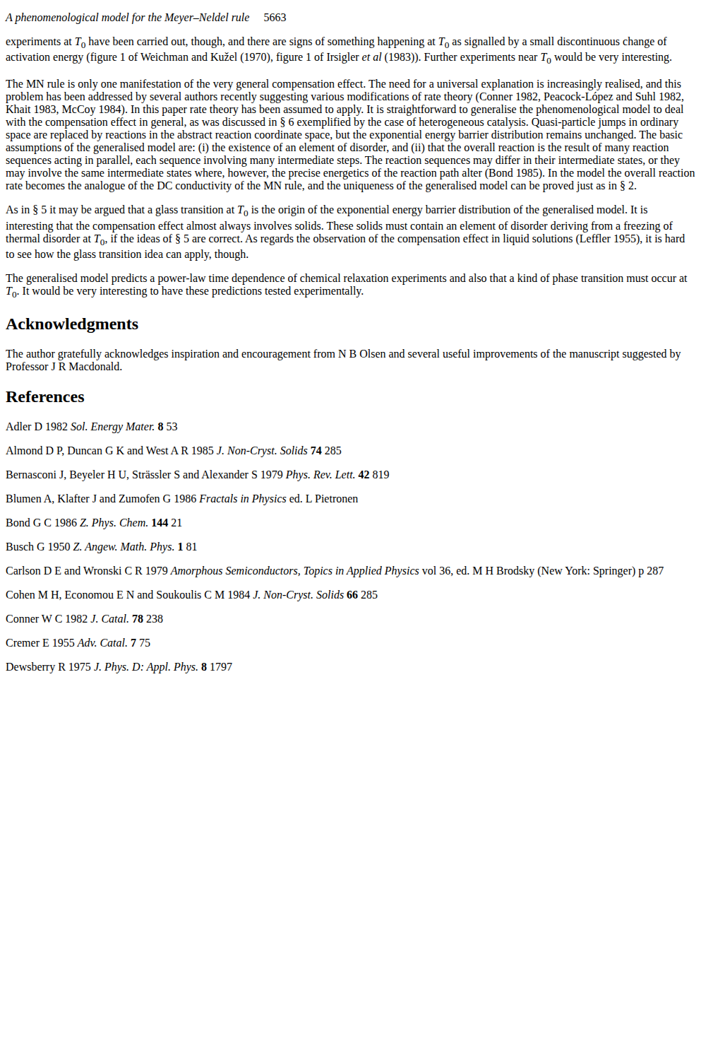A phenomenological model for the Meyer–Neldel rule 5663
experiments at T0 have been carried out, though, and there are signs of something happening at T0 as signalled by a small discontinuous change of activation energy (figure 1 of Weichman and Kužel (1970), figure 1 of Irsigler et al (1983)). Further experiments near T0 would be very interesting.
The MN rule is only one manifestation of the very general compensation effect. The need for a universal explanation is increasingly realised, and this problem has been addressed by several authors recently suggesting various modifications of rate theory (Conner 1982, Peacock-López and Suhl 1982, Khait 1983, McCoy 1984). In this paper rate theory has been assumed to apply. It is straightforward to generalise the phenomenological model to deal with the compensation effect in general, as was discussed in § 6 exemplified by the case of heterogeneous catalysis. Quasi-particle jumps in ordinary space are replaced by reactions in the abstract reaction coordinate space, but the exponential energy barrier distribution remains unchanged. The basic assumptions of the generalised model are: (i) the existence of an element of disorder, and (ii) that the overall reaction is the result of many reaction sequences acting in parallel, each sequence involving many intermediate steps. The reaction sequences may differ in their intermediate states, or they may involve the same intermediate states where, however, the precise energetics of the reaction path alter (Bond 1985). In the model the overall reaction rate becomes the analogue of the DC conductivity of the MN rule, and the uniqueness of the generalised model can be proved just as in § 2.
As in § 5 it may be argued that a glass transition at T0 is the origin of the exponential energy barrier distribution of the generalised model. It is interesting that the compensation effect almost always involves solids. These solids must contain an element of disorder deriving from a freezing of thermal disorder at T0, if the ideas of § 5 are correct. As regards the observation of the compensation effect in liquid solutions (Leffler 1955), it is hard to see how the glass transition idea can apply, though.
The generalised model predicts a power-law time dependence of chemical relaxation experiments and also that a kind of phase transition must occur at T0. It would be very interesting to have these predictions tested experimentally.
Acknowledgments
The author gratefully acknowledges inspiration and encouragement from N B Olsen and several useful improvements of the manuscript suggested by Professor J R Macdonald.
References
Adler D 1982 Sol. Energy Mater. 8 53
Almond D P, Duncan G K and West A R 1985 J. Non-Cryst. Solids 74 285
Bernasconi J, Beyeler H U, Strässler S and Alexander S 1979 Phys. Rev. Lett. 42 819
Blumen A, Klafter J and Zumofen G 1986 Fractals in Physics ed. L Pietronen
Bond G C 1986 Z. Phys. Chem. 144 21
Busch G 1950 Z. Angew. Math. Phys. 1 81
Carlson D E and Wronski C R 1979 Amorphous Semiconductors, Topics in Applied Physics vol 36, ed. M H Brodsky (New York: Springer) p 287
Cohen M H, Economou E N and Soukoulis C M 1984 J. Non-Cryst. Solids 66 285
Conner W C 1982 J. Catal. 78 238
Cremer E 1955 Adv. Catal. 7 75
Dewsberry R 1975 J. Phys. D: Appl. Phys. 8 1797